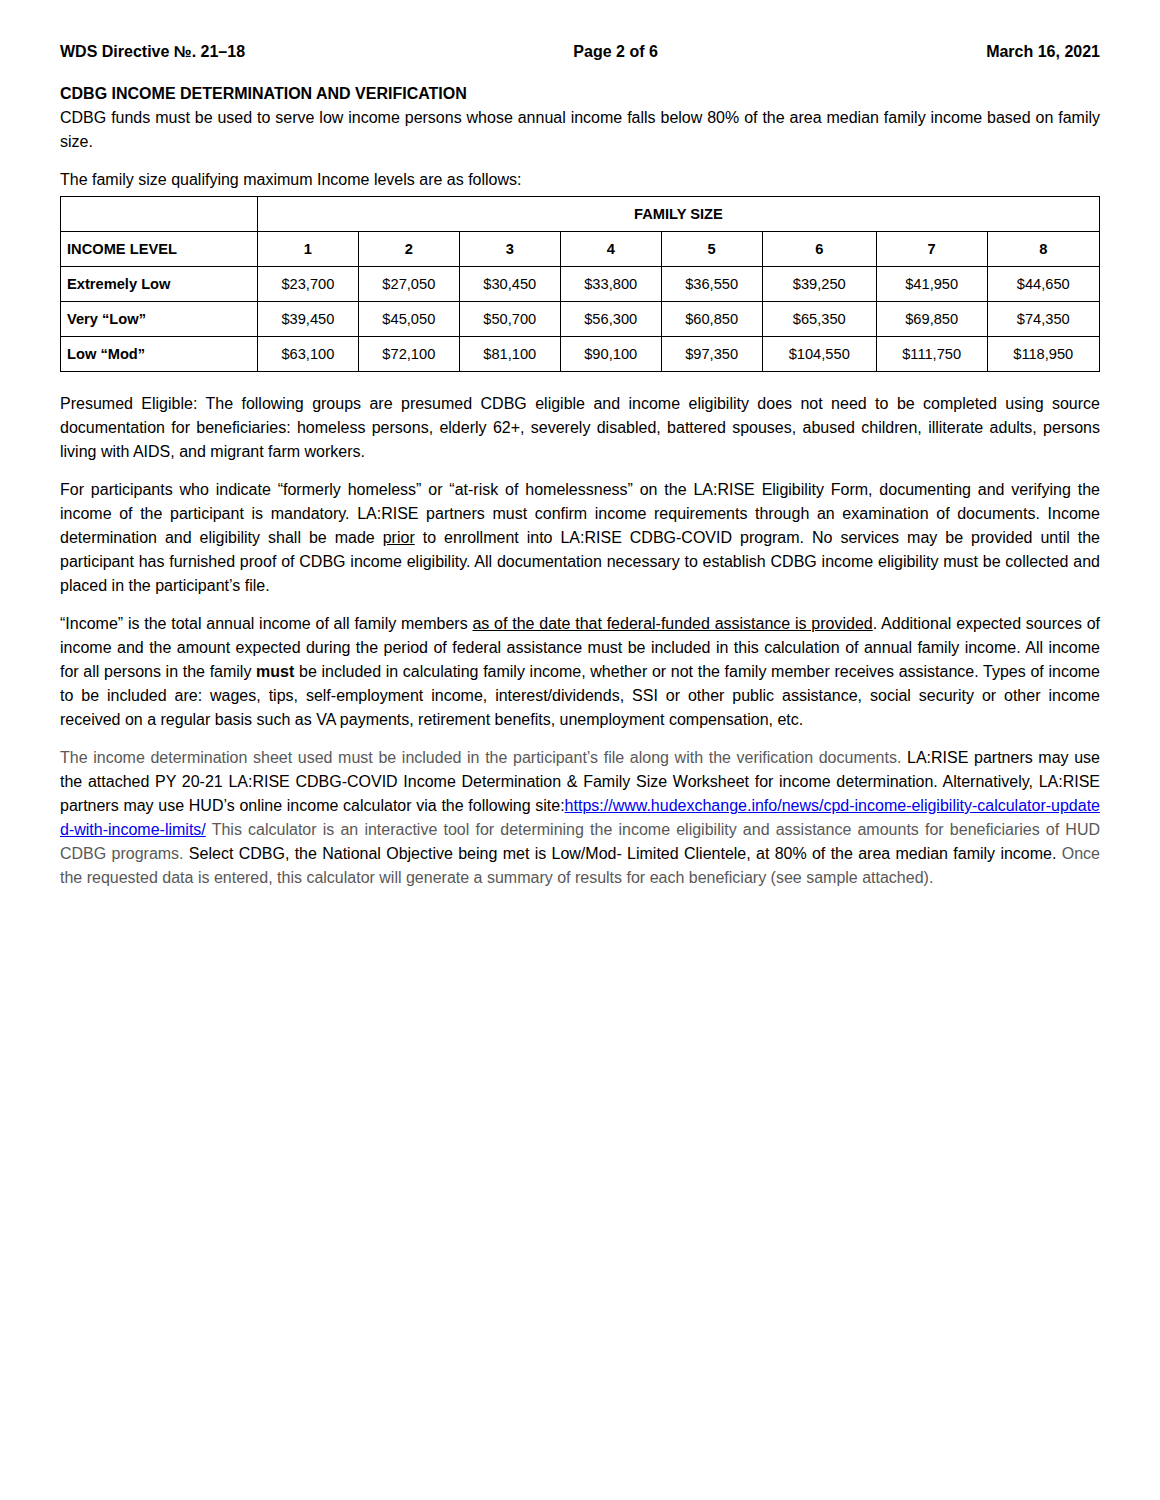WDS Directive №. 21–18 Page 2 of 6 March 16, 2021
CDBG Income Determination and Verification
CDBG funds must be used to serve low income persons whose annual income falls below 80% of the area median family income based on family size.
The family size qualifying maximum Income levels are as follows:
| | FAMILY SIZE |
| INCOME LEVEL | 1 | 2 | 3 | 4 | 5 | 6 | 7 | 8 |
| Extremely Low | $23,700 | $27,050 | $30,450 | $33,800 | $36,550 | $39,250 | $41,950 | $44,650 |
| Very “Low” | $39,450 | $45,050 | $50,700 | $56,300 | $60,850 | $65,350 | $69,850 | $74,350 |
| Low “Mod” | $63,100 | $72,100 | $81,100 | $90,100 | $97,350 | $104,550 | $111,750 | $118,950 |
Presumed Eligible: The following groups are presumed CDBG eligible and income eligibility does not need to be completed using source documentation for beneficiaries: homeless persons, elderly 62+, severely disabled, battered spouses, abused children, illiterate adults, persons living with AIDS, and migrant farm workers.
For participants who indicate “formerly homeless” or “at-risk of homelessness” on the LA:RISE Eligibility Form, documenting and verifying the income of the participant is mandatory. LA:RISE partners must confirm income requirements through an examination of documents. Income determination and eligibility shall be made prior to enrollment into LA:RISE CDBG-COVID program. No services may be provided until the participant has furnished proof of CDBG income eligibility. All documentation necessary to establish CDBG income eligibility must be collected and placed in the participant’s file.
“Income” is the total annual income of all family members as of the date that federal-funded assistance is provided. Additional expected sources of income and the amount expected during the period of federal assistance must be included in this calculation of annual family income. All income for all persons in the family must be included in calculating family income, whether or not the family member receives assistance. Types of income to be included are: wages, tips, self-employment income, interest/dividends, SSI or other public assistance, social security or other income received on a regular basis such as VA payments, retirement benefits, unemployment compensation, etc.
The income determination sheet used must be included in the participant’s file along with the verification documents. LA:RISE partners may use the attached PY 20-21 LA:RISE CDBG-COVID Income Determination & Family Size Worksheet for income determination. Alternatively, LA:RISE partners may use HUD’s online income calculator via the following site:https://www.hudexchange.info/news/cpd-income-eligibility-calculator-updated-with-income-limits/ This calculator is an interactive tool for determining the income eligibility and assistance amounts for beneficiaries of HUD CDBG programs. Select CDBG, the National Objective being met is Low/Mod- Limited Clientele, at 80% of the area median family income. Once the requested data is entered, this calculator will generate a summary of results for each beneficiary (see sample attached).